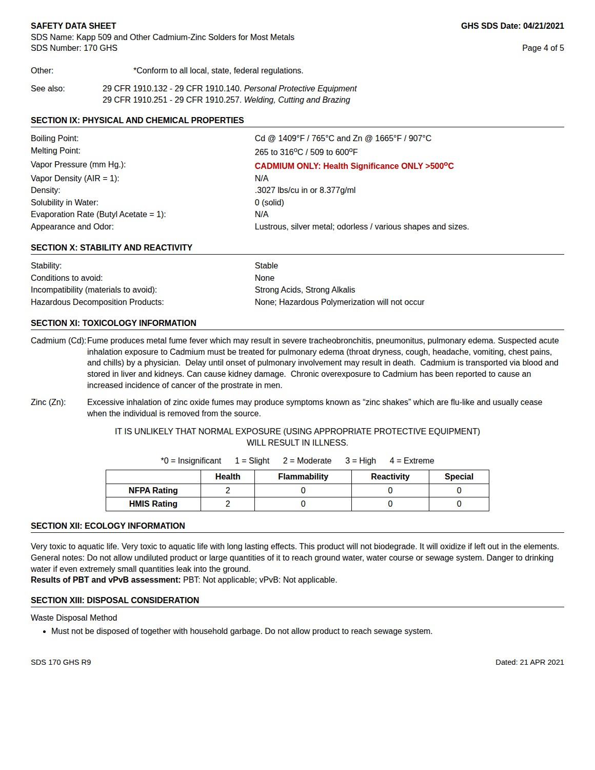SAFETY DATA SHEET GHS SDS Date: 04/21/2021
SDS Name: Kapp 509 and Other Cadmium-Zinc Solders for Most Metals
SDS Number: 170 GHS Page 4 of 5
Other:
*Conform to all local, state, federal regulations.
See also:
29 CFR 1910.132 - 29 CFR 1910.140. Personal Protective Equipment
29 CFR 1910.251 - 29 CFR 1910.257. Welding, Cutting and Brazing
SECTION IX: PHYSICAL AND CHEMICAL PROPERTIES
| Boiling Point: | Cd @ 1409°F / 765°C and Zn @ 1665°F / 907°C |
| Melting Point: | 265 to 316 o C / 509 to 600 o F |
| Vapor Pressure (mm Hg.): | CADMIUM ONLY: Health Significance ONLY >500 o C |
| Vapor Density (AIR = 1): | N/A |
| Density: | .3027 lbs/cu in or 8.377g/ml |
| Solubility in Water: | 0 (solid) |
| Evaporation Rate (Butyl Acetate = 1): | N/A |
| Appearance and Odor: | Lustrous, silver metal; odorless / various shapes and sizes. |
SECTION X: STABILITY AND REACTIVITY
| Stability: | Stable |
| Conditions to avoid: | None |
| Incompatibility (materials to avoid): | Strong Acids, Strong Alkalis |
| Hazardous Decomposition Products: | None; Hazardous Polymerization will not occur |
SECTION XI: TOXICOLOGY INFORMATION
Cadmium (Cd):
Fume produces metal fume fever which may result in severe tracheobronchitis, pneumonitus, pulmonary edema. Suspected acute inhalation exposure to Cadmium must be treated for pulmonary edema (throat dryness, cough, headache, vomiting, chest pains, and chills) by a physician. Delay until onset of pulmonary involvement may result in death. Cadmium is transported via blood and stored in liver and kidneys. Can cause kidney damage. Chronic overexposure to Cadmium has been reported to cause an increased incidence of cancer of the prostrate in men.
Zinc (Zn):
Excessive inhalation of zinc oxide fumes may produce symptoms known as “zinc shakes” which are flu-like and usually cease when the individual is removed from the source.
IT IS UNLIKELY THAT NORMAL EXPOSURE (USING APPROPRIATE PROTECTIVE EQUIPMENT)
WILL RESULT IN ILLNESS.
*0 = Insignificant 1 = Slight 2 = Moderate 3 = High 4 = Extreme
| | Health | Flammability | Reactivity | Special |
| --- | --- | --- | --- | --- |
| NFPA Rating | 2 | 0 | 0 | 0 |
| HMIS Rating | 2 | 0 | 0 | 0 |
SECTION XII: ECOLOGY INFORMATION
Very toxic to aquatic life. Very toxic to aquatic life with long lasting effects. This product will not biodegrade. It will oxidize if left out in the elements. General notes: Do not allow undiluted product or large quantities of it to reach ground water, water course or sewage system. Danger to drinking water if even extremely small quantities leak into the ground.
Results of PBT and vPvB assessment: PBT: Not applicable; vPvB: Not applicable.
SECTION XIII: DISPOSAL CONSIDERATION
Waste Disposal Method
Must not be disposed of together with household garbage. Do not allow product to reach sewage system.
SDS 170 GHS R9 Dated: 21 APR 2021